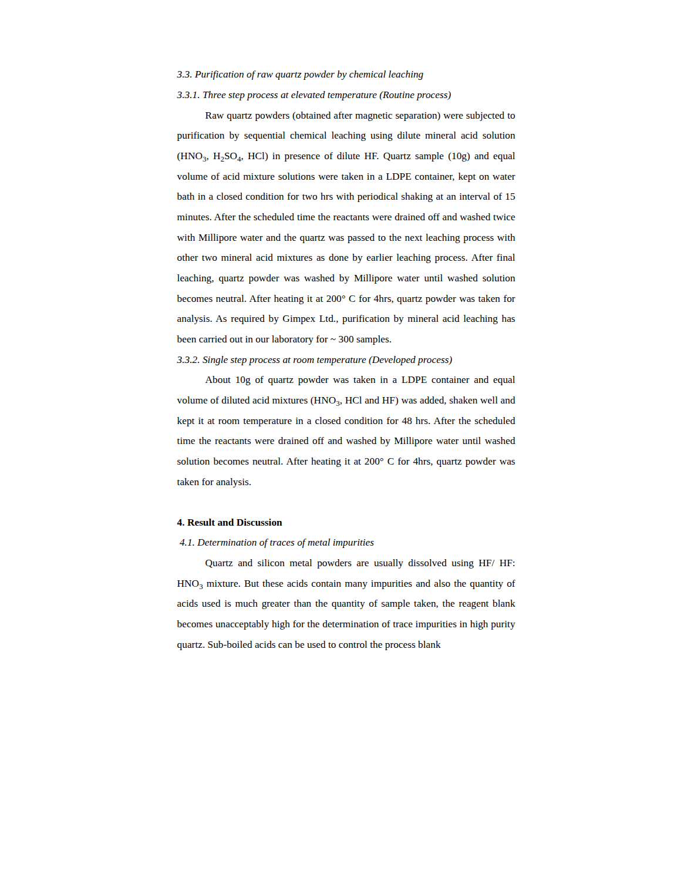3.3. Purification of raw quartz powder by chemical leaching
3.3.1. Three step process at elevated temperature (Routine process)
Raw quartz powders (obtained after magnetic separation) were subjected to purification by sequential chemical leaching using dilute mineral acid solution (HNO3, H2SO4, HCl) in presence of dilute HF. Quartz sample (10g) and equal volume of acid mixture solutions were taken in a LDPE container, kept on water bath in a closed condition for two hrs with periodical shaking at an interval of 15 minutes. After the scheduled time the reactants were drained off and washed twice with Millipore water and the quartz was passed to the next leaching process with other two mineral acid mixtures as done by earlier leaching process. After final leaching, quartz powder was washed by Millipore water until washed solution becomes neutral. After heating it at 200° C for 4hrs, quartz powder was taken for analysis. As required by Gimpex Ltd., purification by mineral acid leaching has been carried out in our laboratory for ~ 300 samples.
3.3.2. Single step process at room temperature (Developed process)
About 10g of quartz powder was taken in a LDPE container and equal volume of diluted acid mixtures (HNO3, HCl and HF) was added, shaken well and kept it at room temperature in a closed condition for 48 hrs. After the scheduled time the reactants were drained off and washed by Millipore water until washed solution becomes neutral. After heating it at 200° C for 4hrs, quartz powder was taken for analysis.
4. Result and Discussion
4.1. Determination of traces of metal impurities
Quartz and silicon metal powders are usually dissolved using HF/ HF: HNO3 mixture. But these acids contain many impurities and also the quantity of acids used is much greater than the quantity of sample taken, the reagent blank becomes unacceptably high for the determination of trace impurities in high purity quartz. Sub-boiled acids can be used to control the process blank